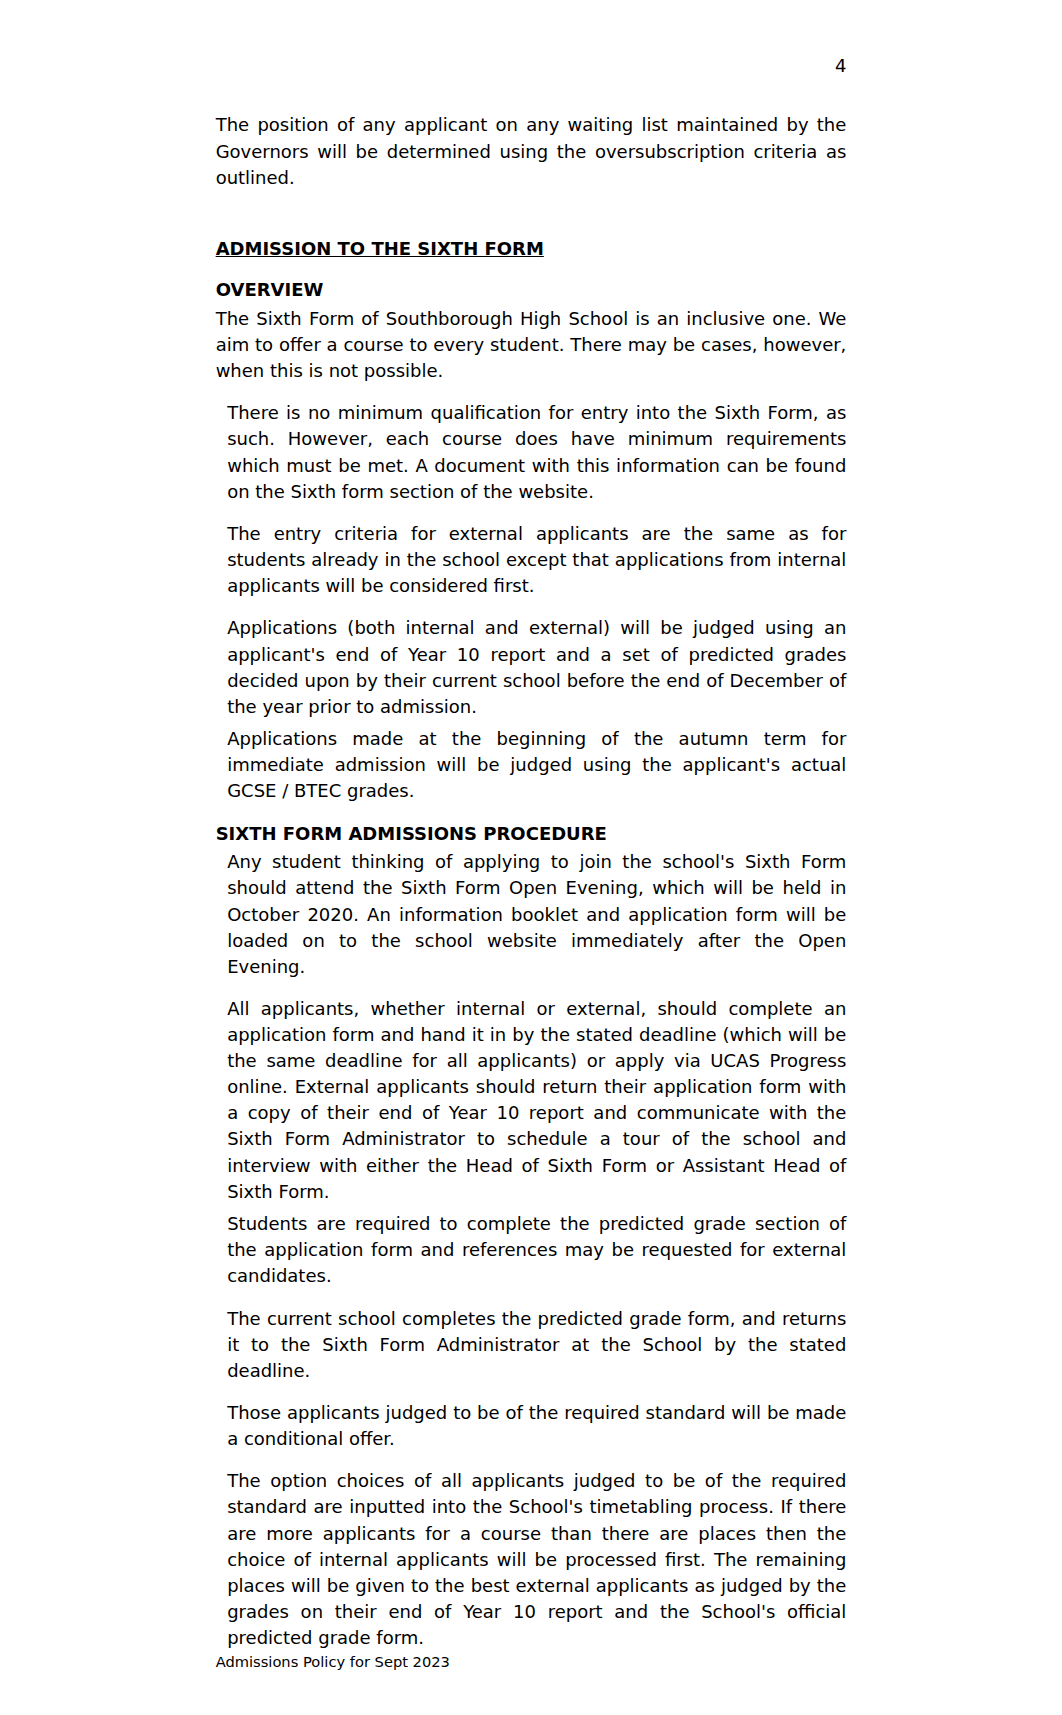4
The position of any applicant on any waiting list maintained by the Governors will be determined using the oversubscription criteria as outlined.
ADMISSION TO THE SIXTH FORM
OVERVIEW
The Sixth Form of Southborough High School is an inclusive one. We aim to offer a course to every student. There may be cases, however, when this is not possible.
There is no minimum qualification for entry into the Sixth Form, as such. However, each course does have minimum requirements which must be met. A document with this information can be found on the Sixth form section of the website.
The entry criteria for external applicants are the same as for students already in the school except that applications from internal applicants will be considered first.
Applications (both internal and external) will be judged using an applicant's end of Year 10 report and a set of predicted grades decided upon by their current school before the end of December of the year prior to admission.
Applications made at the beginning of the autumn term for immediate admission will be judged using the applicant's actual GCSE / BTEC grades.
SIXTH FORM ADMISSIONS PROCEDURE
Any student thinking of applying to join the school's Sixth Form should attend the Sixth Form Open Evening, which will be held in October 2020. An information booklet and application form will be loaded on to the school website immediately after the Open Evening.
All applicants, whether internal or external, should complete an application form and hand it in by the stated deadline (which will be the same deadline for all applicants) or apply via UCAS Progress online. External applicants should return their application form with a copy of their end of Year 10 report and communicate with the Sixth Form Administrator to schedule a tour of the school and interview with either the Head of Sixth Form or Assistant Head of Sixth Form.
Students are required to complete the predicted grade section of the application form and references may be requested for external candidates.
The current school completes the predicted grade form, and returns it to the Sixth Form Administrator at the School by the stated deadline.
Those applicants judged to be of the required standard will be made a conditional offer.
The option choices of all applicants judged to be of the required standard are inputted into the School's timetabling process. If there are more applicants for a course than there are places then the choice of internal applicants will be processed first. The remaining places will be given to the best external applicants as judged by the grades on their end of Year 10 report and the School's official predicted grade form.
Admissions Policy for Sept 2023